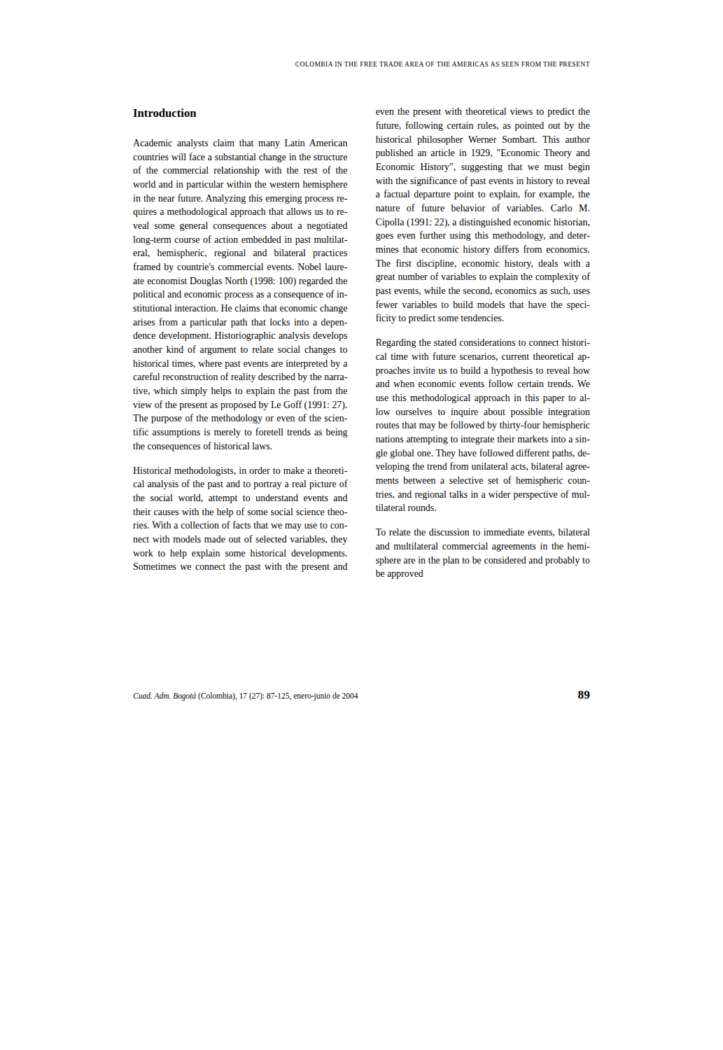COLOMBIA IN THE FREE TRADE AREA OF THE AMERICAS AS SEEN FROM THE PRESENT
Introduction
Academic analysts claim that many Latin American countries will face a substantial change in the structure of the commercial relationship with the rest of the world and in particular within the western hemisphere in the near future. Analyzing this emerging process requires a methodological approach that allows us to reveal some general consequences about a negotiated long-term course of action embedded in past multilateral, hemispheric, regional and bilateral practices framed by countrie's commercial events. Nobel laureate economist Douglas North (1998: 100) regarded the political and economic process as a consequence of institutional interaction. He claims that economic change arises from a particular path that locks into a dependence development. Historiographic analysis develops another kind of argument to relate social changes to historical times, where past events are interpreted by a careful reconstruction of reality described by the narrative, which simply helps to explain the past from the view of the present as proposed by Le Goff (1991: 27). The purpose of the methodology or even of the scientific assumptions is merely to foretell trends as being the consequences of historical laws.
Historical methodologists, in order to make a theoretical analysis of the past and to portray a real picture of the social world, attempt to understand events and their causes with the help of some social science theories. With a collection of facts that we may use to connect with models made out of selected variables, they work to help explain some historical developments. Sometimes we connect the past with the present and even the present with theoretical views to predict the future, following certain rules, as pointed out by the historical philosopher Werner Sombart. This author published an article in 1929, "Economic Theory and Economic History", suggesting that we must begin with the significance of past events in history to reveal a factual departure point to explain, for example, the nature of future behavior of variables. Carlo M. Cipolla (1991: 22), a distinguished economic historian, goes even further using this methodology, and determines that economic history differs from economics. The first discipline, economic history, deals with a great number of variables to explain the complexity of past events, while the second, economics as such, uses fewer variables to build models that have the specificity to predict some tendencies.
Regarding the stated considerations to connect historical time with future scenarios, current theoretical approaches invite us to build a hypothesis to reveal how and when economic events follow certain trends. We use this methodological approach in this paper to allow ourselves to inquire about possible integration routes that may be followed by thirty-four hemispheric nations attempting to integrate their markets into a single global one. They have followed different paths, developing the trend from unilateral acts, bilateral agreements between a selective set of hemispheric countries, and regional talks in a wider perspective of multilateral rounds.
To relate the discussion to immediate events, bilateral and multilateral commercial agreements in the hemisphere are in the plan to be considered and probably to be approved
Cuad. Adm. Bogotá (Colombia), 17 (27): 87-125, enero-junio de 2004
89